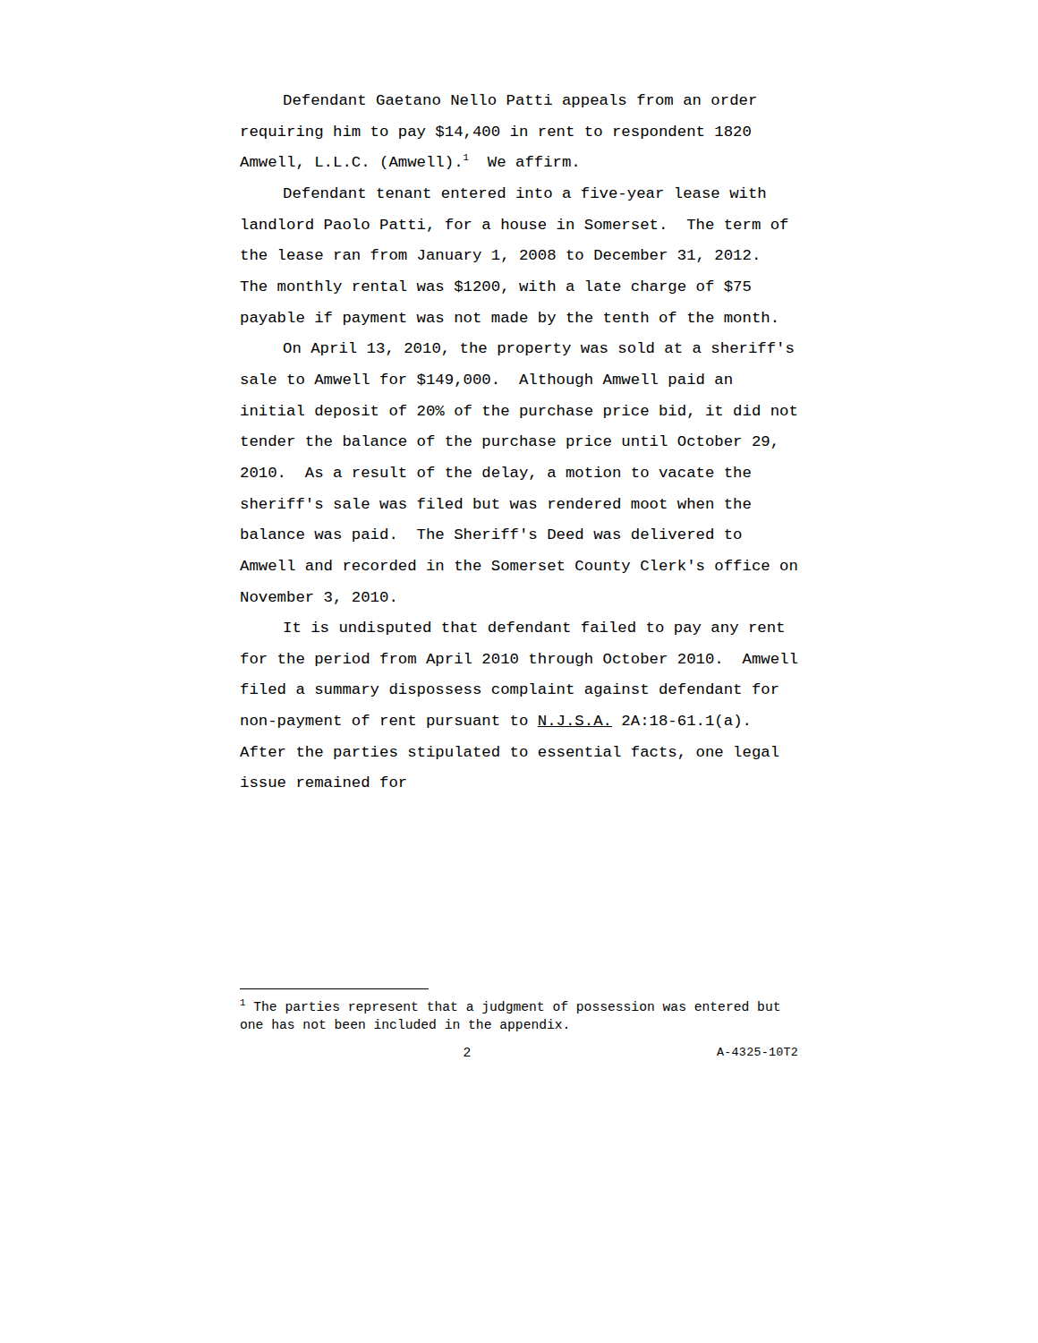Defendant Gaetano Nello Patti appeals from an order requiring him to pay $14,400 in rent to respondent 1820 Amwell, L.L.C. (Amwell).1 We affirm.
Defendant tenant entered into a five-year lease with landlord Paolo Patti, for a house in Somerset. The term of the lease ran from January 1, 2008 to December 31, 2012. The monthly rental was $1200, with a late charge of $75 payable if payment was not made by the tenth of the month.
On April 13, 2010, the property was sold at a sheriff's sale to Amwell for $149,000. Although Amwell paid an initial deposit of 20% of the purchase price bid, it did not tender the balance of the purchase price until October 29, 2010. As a result of the delay, a motion to vacate the sheriff's sale was filed but was rendered moot when the balance was paid. The Sheriff's Deed was delivered to Amwell and recorded in the Somerset County Clerk's office on November 3, 2010.
It is undisputed that defendant failed to pay any rent for the period from April 2010 through October 2010. Amwell filed a summary dispossess complaint against defendant for non-payment of rent pursuant to N.J.S.A. 2A:18-61.1(a). After the parties stipulated to essential facts, one legal issue remained for
1 The parties represent that a judgment of possession was entered but one has not been included in the appendix.
2 A-4325-10T2